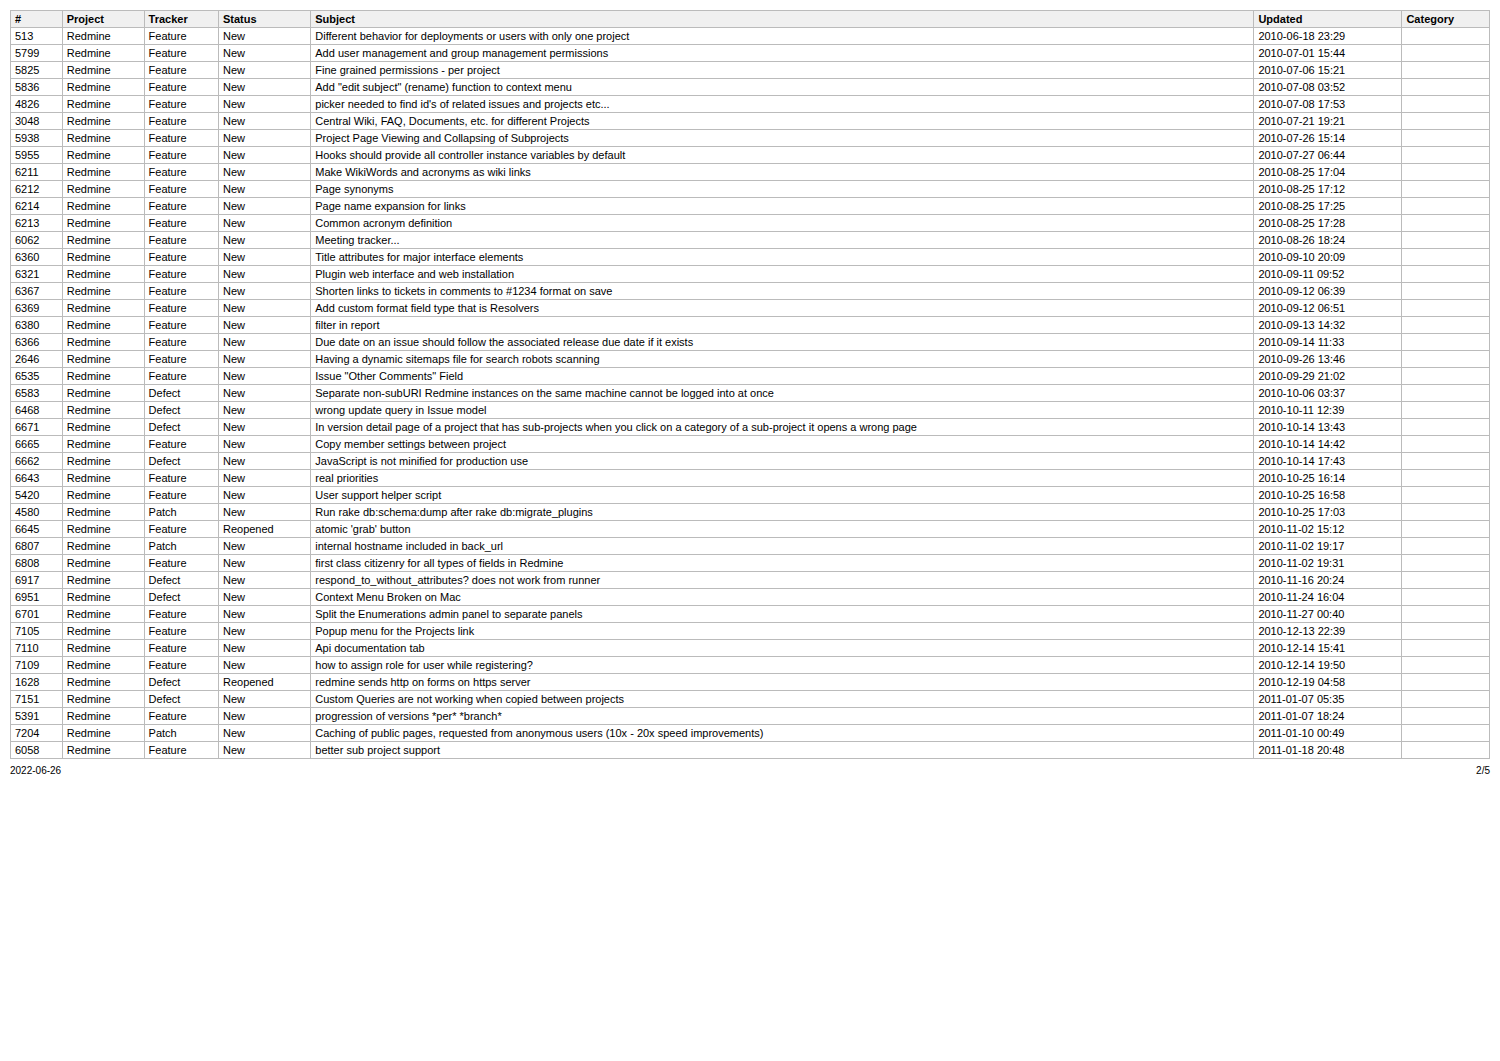| # | Project | Tracker | Status | Subject | Updated | Category |
| --- | --- | --- | --- | --- | --- | --- |
| 513 | Redmine | Feature | New | Different behavior for deployments or users with only one project | 2010-06-18 23:29 | |
| 5799 | Redmine | Feature | New | Add user management and group management permissions | 2010-07-01 15:44 | |
| 5825 | Redmine | Feature | New | Fine grained permissions - per project | 2010-07-06 15:21 | |
| 5836 | Redmine | Feature | New | Add "edit subject" (rename) function to context menu | 2010-07-08 03:52 | |
| 4826 | Redmine | Feature | New | picker needed to find id's of related issues and projects etc... | 2010-07-08 17:53 | |
| 3048 | Redmine | Feature | New | Central Wiki, FAQ, Documents, etc. for different Projects | 2010-07-21 19:21 | |
| 5938 | Redmine | Feature | New | Project Page Viewing and Collapsing of Subprojects | 2010-07-26 15:14 | |
| 5955 | Redmine | Feature | New | Hooks should provide all controller instance variables by default | 2010-07-27 06:44 | |
| 6211 | Redmine | Feature | New | Make WikiWords and acronyms as wiki links | 2010-08-25 17:04 | |
| 6212 | Redmine | Feature | New | Page synonyms | 2010-08-25 17:12 | |
| 6214 | Redmine | Feature | New | Page name expansion for links | 2010-08-25 17:25 | |
| 6213 | Redmine | Feature | New | Common acronym definition | 2010-08-25 17:28 | |
| 6062 | Redmine | Feature | New | Meeting tracker... | 2010-08-26 18:24 | |
| 6360 | Redmine | Feature | New | Title attributes for major interface elements | 2010-09-10 20:09 | |
| 6321 | Redmine | Feature | New | Plugin web interface and web installation | 2010-09-11 09:52 | |
| 6367 | Redmine | Feature | New | Shorten links to tickets in comments to #1234 format on save | 2010-09-12 06:39 | |
| 6369 | Redmine | Feature | New | Add custom format field type that is Resolvers | 2010-09-12 06:51 | |
| 6380 | Redmine | Feature | New | filter in report | 2010-09-13 14:32 | |
| 6366 | Redmine | Feature | New | Due date on an issue should follow the associated release due date if it exists | 2010-09-14 11:33 | |
| 2646 | Redmine | Feature | New | Having a dynamic sitemaps file for search robots scanning | 2010-09-26 13:46 | |
| 6535 | Redmine | Feature | New | Issue "Other Comments" Field | 2010-09-29 21:02 | |
| 6583 | Redmine | Defect | New | Separate non-subURI Redmine instances on the same machine cannot be logged into at once | 2010-10-06 03:37 | |
| 6468 | Redmine | Defect | New | wrong update query in Issue model | 2010-10-11 12:39 | |
| 6671 | Redmine | Defect | New | In version detail page of a project that has sub-projects when you click on a category of a sub-project it opens a wrong page | 2010-10-14 13:43 | |
| 6665 | Redmine | Feature | New | Copy member settings between project | 2010-10-14 14:42 | |
| 6662 | Redmine | Defect | New | JavaScript is not minified for production use | 2010-10-14 17:43 | |
| 6643 | Redmine | Feature | New | real priorities | 2010-10-25 16:14 | |
| 5420 | Redmine | Feature | New | User support helper script | 2010-10-25 16:58 | |
| 4580 | Redmine | Patch | New | Run rake db:schema:dump after rake db:migrate_plugins | 2010-10-25 17:03 | |
| 6645 | Redmine | Feature | Reopened | atomic 'grab' button | 2010-11-02 15:12 | |
| 6807 | Redmine | Patch | New | internal hostname included in back_url | 2010-11-02 19:17 | |
| 6808 | Redmine | Feature | New | first class citizenry for all types of fields in Redmine | 2010-11-02 19:31 | |
| 6917 | Redmine | Defect | New | respond_to_without_attributes? does not work from runner | 2010-11-16 20:24 | |
| 6951 | Redmine | Defect | New | Context Menu Broken on Mac | 2010-11-24 16:04 | |
| 6701 | Redmine | Feature | New | Split the Enumerations admin panel to separate panels | 2010-11-27 00:40 | |
| 7105 | Redmine | Feature | New | Popup menu for the Projects link | 2010-12-13 22:39 | |
| 7110 | Redmine | Feature | New | Api documentation tab | 2010-12-14 15:41 | |
| 7109 | Redmine | Feature | New | how to assign role for user while registering? | 2010-12-14 19:50 | |
| 1628 | Redmine | Defect | Reopened | redmine sends http on forms on https server | 2010-12-19 04:58 | |
| 7151 | Redmine | Defect | New | Custom Queries are not working when copied between projects | 2011-01-07 05:35 | |
| 5391 | Redmine | Feature | New | progression of versions *per* *branch* | 2011-01-07 18:24 | |
| 7204 | Redmine | Patch | New | Caching of public pages, requested from anonymous users (10x - 20x speed improvements) | 2011-01-10 00:49 | |
| 6058 | Redmine | Feature | New | better sub project support | 2011-01-18 20:48 | |
2022-06-26 2/5